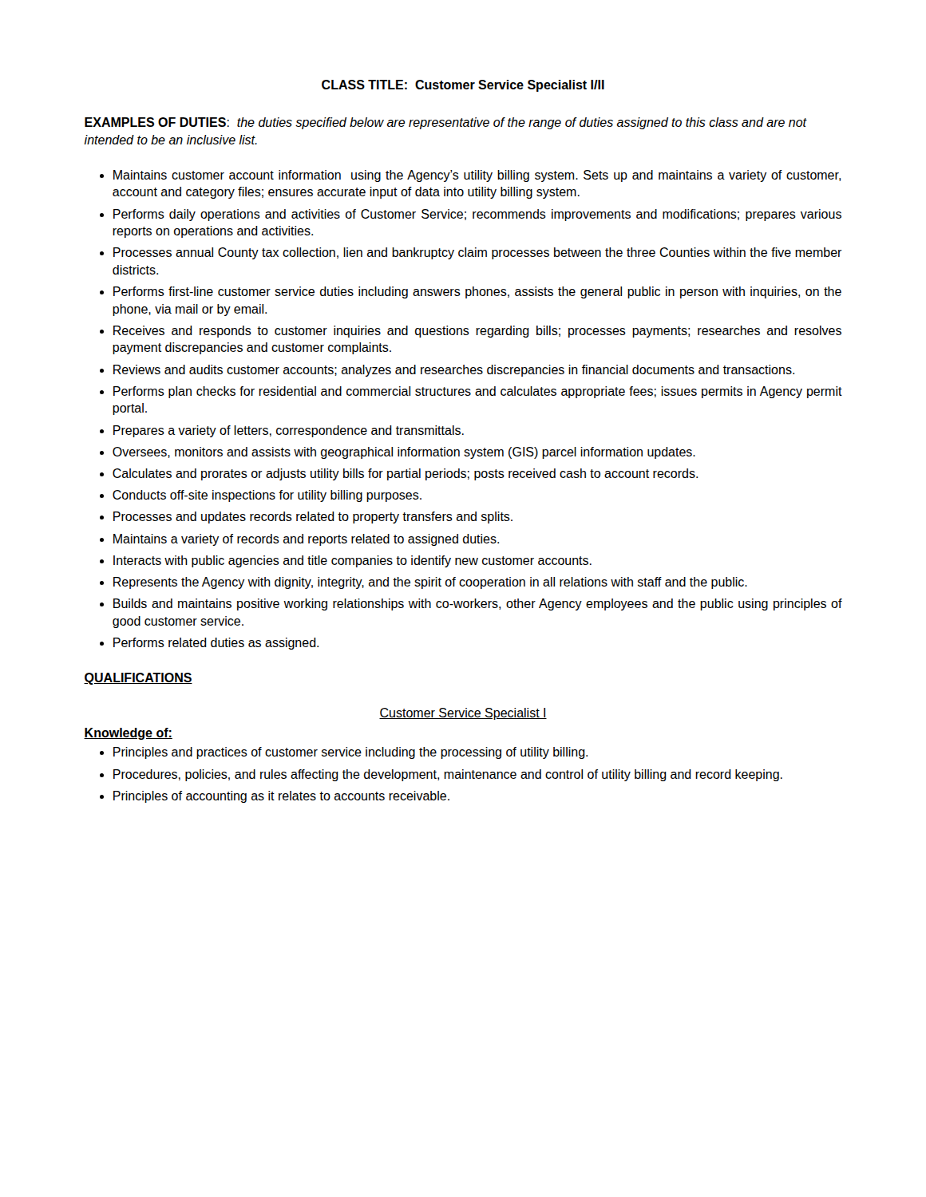CLASS TITLE: Customer Service Specialist I/II
EXAMPLES OF DUTIES: the duties specified below are representative of the range of duties assigned to this class and are not intended to be an inclusive list.
Maintains customer account information using the Agency’s utility billing system. Sets up and maintains a variety of customer, account and category files; ensures accurate input of data into utility billing system.
Performs daily operations and activities of Customer Service; recommends improvements and modifications; prepares various reports on operations and activities.
Processes annual County tax collection, lien and bankruptcy claim processes between the three Counties within the five member districts.
Performs first-line customer service duties including answers phones, assists the general public in person with inquiries, on the phone, via mail or by email.
Receives and responds to customer inquiries and questions regarding bills; processes payments; researches and resolves payment discrepancies and customer complaints.
Reviews and audits customer accounts; analyzes and researches discrepancies in financial documents and transactions.
Performs plan checks for residential and commercial structures and calculates appropriate fees; issues permits in Agency permit portal.
Prepares a variety of letters, correspondence and transmittals.
Oversees, monitors and assists with geographical information system (GIS) parcel information updates.
Calculates and prorates or adjusts utility bills for partial periods; posts received cash to account records.
Conducts off-site inspections for utility billing purposes.
Processes and updates records related to property transfers and splits.
Maintains a variety of records and reports related to assigned duties.
Interacts with public agencies and title companies to identify new customer accounts.
Represents the Agency with dignity, integrity, and the spirit of cooperation in all relations with staff and the public.
Builds and maintains positive working relationships with co-workers, other Agency employees and the public using principles of good customer service.
Performs related duties as assigned.
QUALIFICATIONS
Customer Service Specialist I
Knowledge of:
Principles and practices of customer service including the processing of utility billing.
Procedures, policies, and rules affecting the development, maintenance and control of utility billing and record keeping.
Principles of accounting as it relates to accounts receivable.